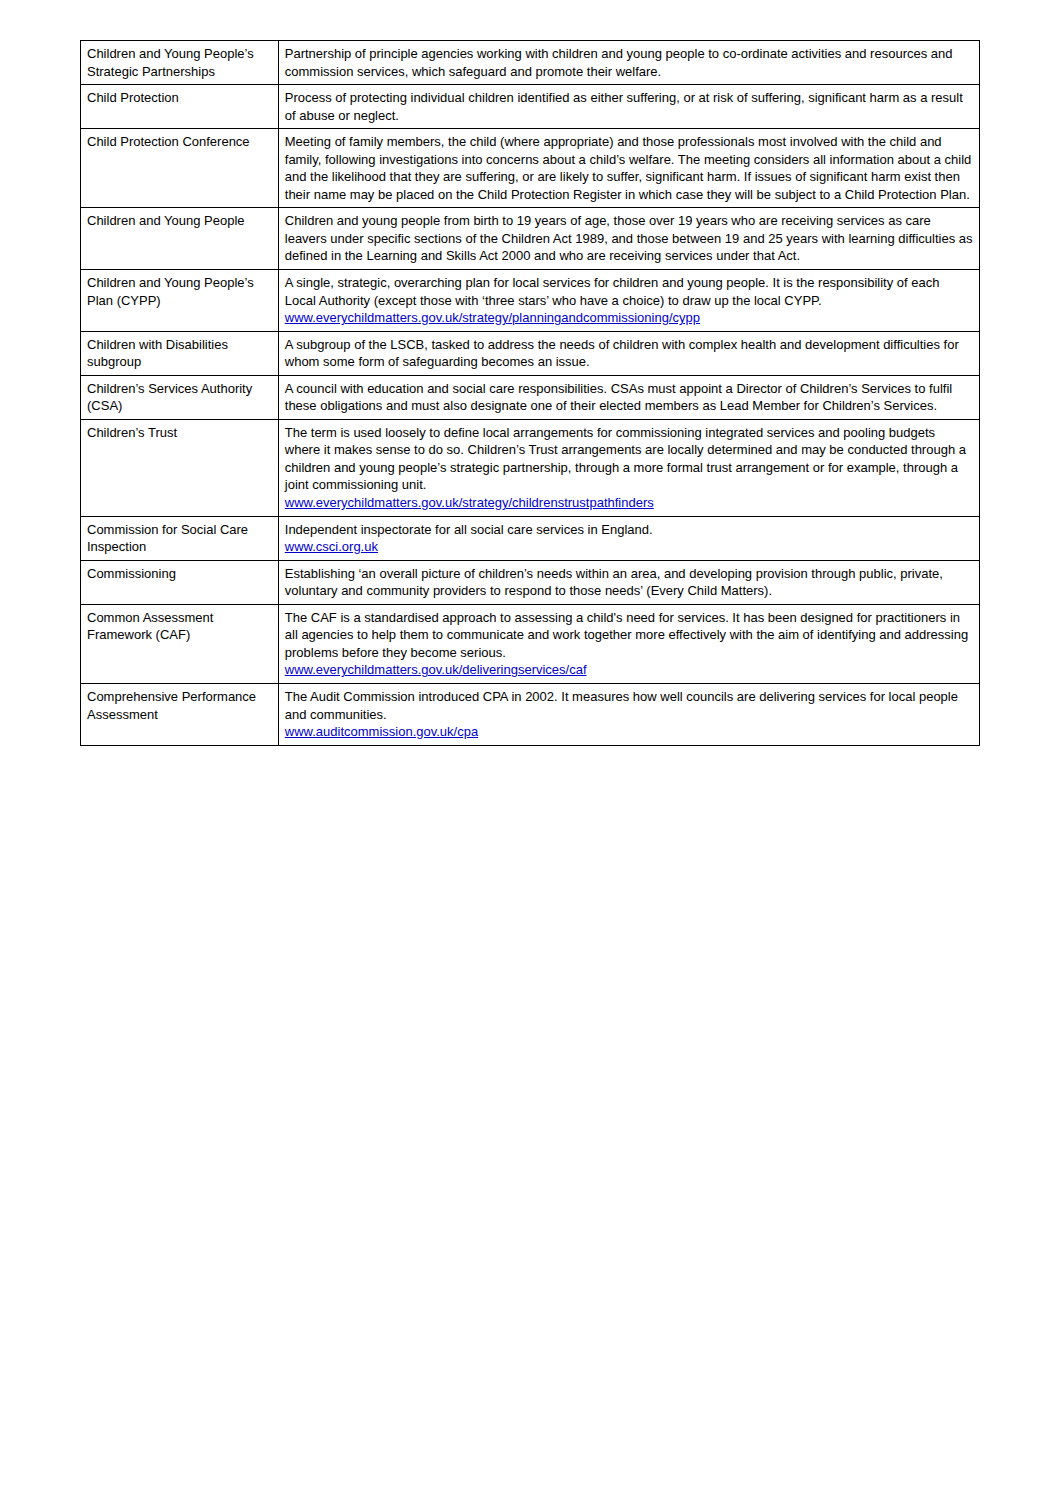| Children and Young People’s Strategic Partnerships | Partnership of principle agencies working with children and young people to co-ordinate activities and resources and commission services, which safeguard and promote their welfare. |
| Child Protection | Process of protecting individual children identified as either suffering, or at risk of suffering, significant harm as a result of abuse or neglect. |
| Child Protection Conference | Meeting of family members, the child (where appropriate) and those professionals most involved with the child and family, following investigations into concerns about a child’s welfare. The meeting considers all information about a child and the likelihood that they are suffering, or are likely to suffer, significant harm. If issues of significant harm exist then their name may be placed on the Child Protection Register in which case they will be subject to a Child Protection Plan. |
| Children and Young People | Children and young people from birth to 19 years of age, those over 19 years who are receiving services as care leavers under specific sections of the Children Act 1989, and those between 19 and 25 years with learning difficulties as defined in the Learning and Skills Act 2000 and who are receiving services under that Act. |
| Children and Young People’s Plan (CYPP) | A single, strategic, overarching plan for local services for children and young people. It is the responsibility of each Local Authority (except those with ‘three stars’ who have a choice) to draw up the local CYPP. www.everychildmatters.gov.uk/strategy/planningandcommissioning/cypp |
| Children with Disabilities subgroup | A subgroup of the LSCB, tasked to address the needs of children with complex health and development difficulties for whom some form of safeguarding becomes an issue. |
| Children’s Services Authority (CSA) | A council with education and social care responsibilities. CSAs must appoint a Director of Children’s Services to fulfil these obligations and must also designate one of their elected members as Lead Member for Children’s Services. |
| Children’s Trust | The term is used loosely to define local arrangements for commissioning integrated services and pooling budgets where it makes sense to do so. Children’s Trust arrangements are locally determined and may be conducted through a children and young people’s strategic partnership, through a more formal trust arrangement or for example, through a joint commissioning unit. www.everychildmatters.gov.uk/strategy/childrenstrustpathfinders |
| Commission for Social Care Inspection | Independent inspectorate for all social care services in England. www.csci.org.uk |
| Commissioning | Establishing ‘an overall picture of children’s needs within an area, and developing provision through public, private, voluntary and community providers to respond to those needs’ (Every Child Matters). |
| Common Assessment Framework (CAF) | The CAF is a standardised approach to assessing a child's need for services. It has been designed for practitioners in all agencies to help them to communicate and work together more effectively with the aim of identifying and addressing problems before they become serious. www.everychildmatters.gov.uk/deliveringservices/caf |
| Comprehensive Performance Assessment | The Audit Commission introduced CPA in 2002. It measures how well councils are delivering services for local people and communities. www.auditcommission.gov.uk/cpa |